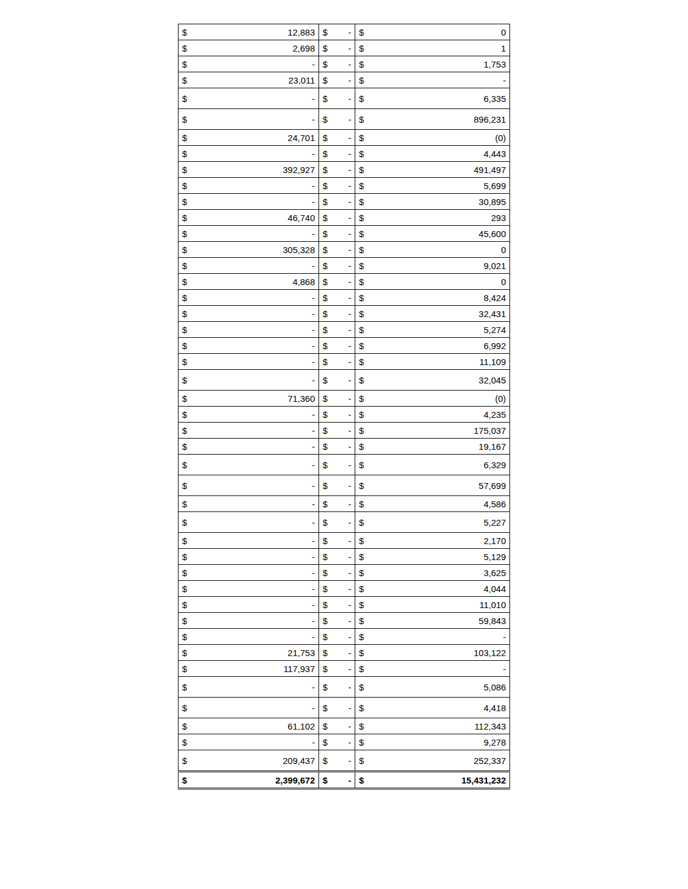| $ | 12,883 | $ | - | $ | 0 |
| $ | 2,698 | $ | - | $ | 1 |
| $ | - | $ | - | $ | 1,753 |
| $ | 23,011 | $ | - | $ | - |
| $ | - | $ | - | $ | 6,335 |
| $ | - | $ | - | $ | 896,231 |
| $ | 24,701 | $ | - | $ | (0) |
| $ | - | $ | - | $ | 4,443 |
| $ | 392,927 | $ | - | $ | 491,497 |
| $ | - | $ | - | $ | 5,699 |
| $ | - | $ | - | $ | 30,895 |
| $ | 46,740 | $ | - | $ | 293 |
| $ | - | $ | - | $ | 45,600 |
| $ | 305,328 | $ | - | $ | 0 |
| $ | - | $ | - | $ | 9,021 |
| $ | 4,868 | $ | - | $ | 0 |
| $ | - | $ | - | $ | 8,424 |
| $ | - | $ | - | $ | 32,431 |
| $ | - | $ | - | $ | 5,274 |
| $ | - | $ | - | $ | 6,992 |
| $ | - | $ | - | $ | 11,109 |
| $ | - | $ | - | $ | 32,045 |
| $ | 71,360 | $ | - | $ | (0) |
| $ | - | $ | - | $ | 4,235 |
| $ | - | $ | - | $ | 175,037 |
| $ | - | $ | - | $ | 19,167 |
| $ | - | $ | - | $ | 6,329 |
| $ | - | $ | - | $ | 57,699 |
| $ | - | $ | - | $ | 4,586 |
| $ | - | $ | - | $ | 5,227 |
| $ | - | $ | - | $ | 2,170 |
| $ | - | $ | - | $ | 5,129 |
| $ | - | $ | - | $ | 3,625 |
| $ | - | $ | - | $ | 4,044 |
| $ | - | $ | - | $ | 11,010 |
| $ | - | $ | - | $ | 59,843 |
| $ | - | $ | - | $ | - |
| $ | 21,753 | $ | - | $ | 103,122 |
| $ | 117,937 | $ | - | $ | - |
| $ | - | $ | - | $ | 5,086 |
| $ | - | $ | - | $ | 4,418 |
| $ | 61,102 | $ | - | $ | 112,343 |
| $ | - | $ | - | $ | 9,278 |
| $ | 209,437 | $ | - | $ | 252,337 |
| $ | 2,399,672 | $ | - | $ | 15,431,232 |